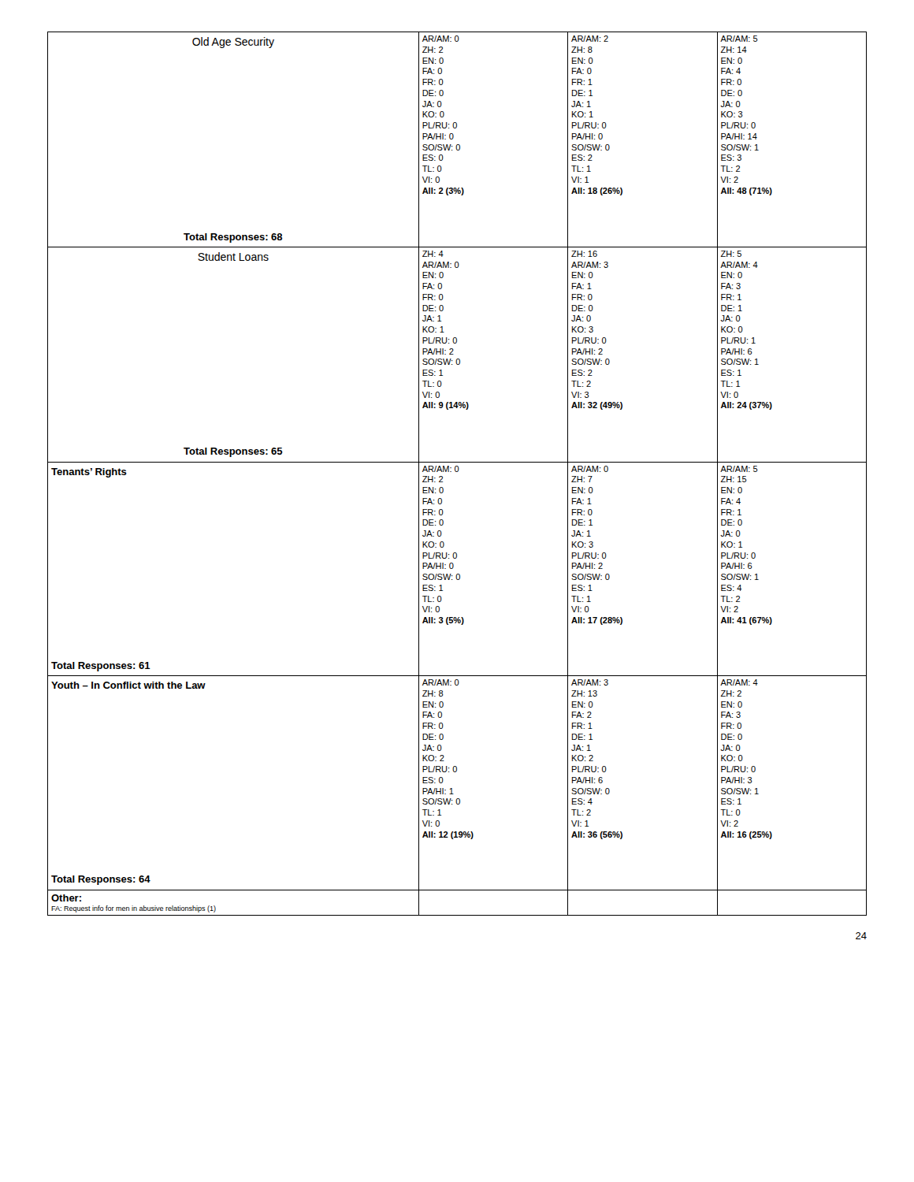| Old Age Security Total Responses: 68 | AR/AM: 0 ZH: 2 EN: 0 FA: 0 FR: 0 DE: 0 JA: 0 KO: 0 PL/RU: 0 PA/HI: 0 SO/SW: 0 ES: 0 TL: 0 VI: 0 All: 2 (3%) | AR/AM: 2 ZH: 8 EN: 0 FA: 0 FR: 1 DE: 1 JA: 1 KO: 1 PL/RU: 0 PA/HI: 0 SO/SW: 0 ES: 2 TL: 1 VI: 1 All: 18 (26%) | AR/AM: 5 ZH: 14 EN: 0 FA: 4 FR: 0 DE: 0 JA: 0 KO: 3 PL/RU: 0 PA/HI: 14 SO/SW: 1 ES: 3 TL: 2 VI: 2 All: 48 (71%) |
| Student Loans Total Responses: 65 | ZH: 4 AR/AM: 0 EN: 0 FA: 0 FR: 0 DE: 0 JA: 1 KO: 1 PL/RU: 0 PA/HI: 2 SO/SW: 0 ES: 1 TL: 0 VI: 0 All: 9 (14%) | ZH: 16 AR/AM: 3 EN: 0 FA: 1 FR: 0 DE: 0 JA: 0 KO: 3 PL/RU: 0 PA/HI: 2 SO/SW: 0 ES: 2 TL: 2 VI: 3 All: 32 (49%) | ZH: 5 AR/AM: 4 EN: 0 FA: 3 FR: 1 DE: 1 JA: 0 KO: 0 PL/RU: 1 PA/HI: 6 SO/SW: 1 ES: 1 TL: 1 VI: 0 All: 24 (37%) |
| Tenants’ Rights Total Responses: 61 | AR/AM: 0 ZH: 2 EN: 0 FA: 0 FR: 0 DE: 0 JA: 0 KO: 0 PL/RU: 0 PA/HI: 0 SO/SW: 0 ES: 1 TL: 0 VI: 0 All: 3 (5%) | AR/AM: 0 ZH: 7 EN: 0 FA: 1 FR: 0 DE: 1 JA: 1 KO: 3 PL/RU: 0 PA/HI: 2 SO/SW: 0 ES: 1 TL: 1 VI: 0 All: 17 (28%) | AR/AM: 5 ZH: 15 EN: 0 FA: 4 FR: 1 DE: 0 JA: 0 KO: 1 PL/RU: 0 PA/HI: 6 SO/SW: 1 ES: 4 TL: 2 VI: 2 All: 41 (67%) |
| Youth – In Conflict with the Law Total Responses: 64 | AR/AM: 0 ZH: 8 EN: 0 FA: 0 FR: 0 DE: 0 JA: 0 KO: 2 PL/RU: 0 ES: 0 PA/HI: 1 SO/SW: 0 TL: 1 VI: 0 All: 12 (19%) | AR/AM: 3 ZH: 13 EN: 0 FA: 2 FR: 1 DE: 1 JA: 1 KO: 2 PL/RU: 0 PA/HI: 6 SO/SW: 0 ES: 4 TL: 2 VI: 1 All: 36 (56%) | AR/AM: 4 ZH: 2 EN: 0 FA: 3 FR: 0 DE: 0 JA: 0 KO: 0 PL/RU: 0 PA/HI: 3 SO/SW: 1 ES: 1 TL: 0 VI: 2 All: 16 (25%) |
| Other: FA: Request info for men in abusive relationships (1) | | | |
24